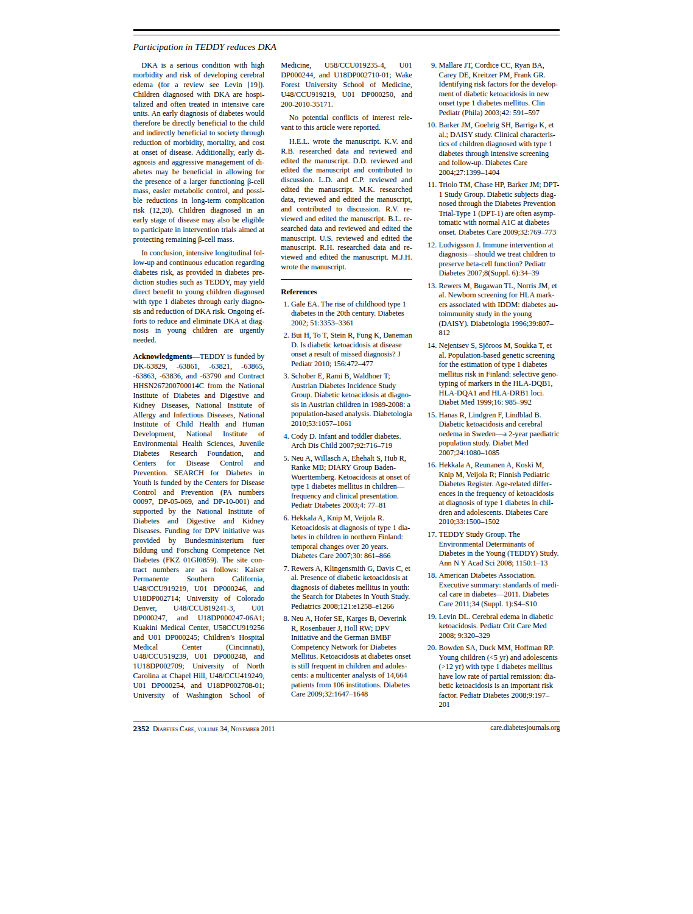Participation in TEDDY reduces DKA
DKA is a serious condition with high morbidity and risk of developing cerebral edema (for a review see Levin [19]). Children diagnosed with DKA are hospitalized and often treated in intensive care units. An early diagnosis of diabetes would therefore be directly beneficial to the child and indirectly beneficial to society through reduction of morbidity, mortality, and cost at onset of disease. Additionally, early diagnosis and aggressive management of diabetes may be beneficial in allowing for the presence of a larger functioning β-cell mass, easier metabolic control, and possible reductions in long-term complication risk (12,20). Children diagnosed in an early stage of disease may also be eligible to participate in intervention trials aimed at protecting remaining β-cell mass.
In conclusion, intensive longitudinal follow-up and continuous education regarding diabetes risk, as provided in diabetes prediction studies such as TEDDY, may yield direct benefit to young children diagnosed with type 1 diabetes through early diagnosis and reduction of DKA risk. Ongoing efforts to reduce and eliminate DKA at diagnosis in young children are urgently needed.
Acknowledgments—TEDDY is funded by DK-63829, -63861, -63821, -63865, -63863, -63836, and -63790 and Contract HHSN267200700014C from the National Institute of Diabetes and Digestive and Kidney Diseases, National Institute of Allergy and Infectious Diseases, National Institute of Child Health and Human Development, National Institute of Environmental Health Sciences, Juvenile Diabetes Research Foundation, and Centers for Disease Control and Prevention. SEARCH for Diabetes in Youth is funded by the Centers for Disease Control and Prevention (PA numbers 00097, DP-05-069, and DP-10-001) and supported by the National Institute of Diabetes and Digestive and Kidney Diseases. Funding for DPV initiative was provided by Bundesministerium fuer Bildung und Forschung Competence Net Diabetes (FKZ 01GI0859). The site contract numbers are as follows: Kaiser Permanente Southern California, U48/CCU919219, U01 DP000246, and U18DP002714; University of Colorado Denver, U48/CCU819241-3, U01 DP000247, and U18DP000247-06A1; Kuakini Medical Center, U58CCU919256 and U01 DP000245; Children’s Hospital Medical Center (Cincinnati), U48/CCU519239, U01 DP000248, and 1U18DP002709; University of North Carolina at Chapel Hill, U48/CCU419249, U01 DP000254, and U18DP002708-01; University of Washington School of Medicine, U58/CCU019235-4, U01 DP000244, and U18DP002710-01; Wake Forest University School of Medicine, U48/CCU919219, U01 DP000250, and 200-2010-35171.
No potential conflicts of interest relevant to this article were reported.
H.E.L. wrote the manuscript. K.V. and R.B. researched data and reviewed and edited the manuscript. D.D. reviewed and edited the manuscript and contributed to discussion. L.D. and C.P. reviewed and edited the manuscript. M.K. researched data, reviewed and edited the manuscript, and contributed to discussion. R.V. reviewed and edited the manuscript. B.L. researched data and reviewed and edited the manuscript. U.S. reviewed and edited the manuscript. R.H. researched data and reviewed and edited the manuscript. M.J.H. wrote the manuscript.
References
Gale EA. The rise of childhood type 1 diabetes in the 20th century. Diabetes 2002; 51:3353–3361
Bui H, To T, Stein R, Fung K, Daneman D. Is diabetic ketoacidosis at disease onset a result of missed diagnosis? J Pediatr 2010; 156:472–477
Schober E, Rami B, Waldhoer T; Austrian Diabetes Incidence Study Group. Diabetic ketoacidosis at diagnosis in Austrian children in 1989-2008: a population-based analysis. Diabetologia 2010;53:1057–1061
Cody D. Infant and toddler diabetes. Arch Dis Child 2007;92:716–719
Neu A, Willasch A, Ehehalt S, Hub R, Ranke MB; DIARY Group Baden-Wuerttemberg. Ketoacidosis at onset of type 1 diabetes mellitus in children—frequency and clinical presentation. Pediatr Diabetes 2003;4: 77–81
Hekkala A, Knip M, Veijola R. Ketoacidosis at diagnosis of type 1 diabetes in children in northern Finland: temporal changes over 20 years. Diabetes Care 2007;30: 861–866
Rewers A, Klingensmith G, Davis C, et al. Presence of diabetic ketoacidosis at diagnosis of diabetes mellitus in youth: the Search for Diabetes in Youth Study. Pediatrics 2008;121:e1258–e1266
Neu A, Hofer SE, Karges B, Oeverink R, Rosenbauer J, Holl RW; DPV Initiative and the German BMBF Competency Network for Diabetes Mellitus. Ketoacidosis at diabetes onset is still frequent in children and adolescents: a multicenter analysis of 14,664 patients from 106 institutions. Diabetes Care 2009;32:1647–1648
Mallare JT, Cordice CC, Ryan BA, Carey DE, Kreitzer PM, Frank GR. Identifying risk factors for the development of diabetic ketoacidosis in new onset type 1 diabetes mellitus. Clin Pediatr (Phila) 2003;42: 591–597
Barker JM, Goehrig SH, Barriga K, et al.; DAISY study. Clinical characteristics of children diagnosed with type 1 diabetes through intensive screening and follow-up. Diabetes Care 2004;27:1399–1404
Triolo TM, Chase HP, Barker JM; DPT-1 Study Group. Diabetic subjects diagnosed through the Diabetes Prevention Trial-Type 1 (DPT-1) are often asymptomatic with normal A1C at diabetes onset. Diabetes Care 2009;32:769–773
Ludvigsson J. Immune intervention at diagnosis—should we treat children to preserve beta-cell function? Pediatr Diabetes 2007;8(Suppl. 6):34–39
Rewers M, Bugawan TL, Norris JM, et al. Newborn screening for HLA markers associated with IDDM: diabetes autoimmunity study in the young (DAISY). Diabetologia 1996;39:807–812
Nejentsev S, Sjöroos M, Soukka T, et al. Population-based genetic screening for the estimation of type 1 diabetes mellitus risk in Finland: selective genotyping of markers in the HLA-DQB1, HLA-DQA1 and HLA-DRB1 loci. Diabet Med 1999;16: 985–992
Hanas R, Lindgren F, Lindblad B. Diabetic ketoacidosis and cerebral oedema in Sweden—a 2-year paediatric population study. Diabet Med 2007;24:1080–1085
Hekkala A, Reunanen A, Koski M, Knip M, Veijola R; Finnish Pediatric Diabetes Register. Age-related differences in the frequency of ketoacidosis at diagnosis of type 1 diabetes in children and adolescents. Diabetes Care 2010;33:1500–1502
TEDDY Study Group. The Environmental Determinants of Diabetes in the Young (TEDDY) Study. Ann N Y Acad Sci 2008; 1150:1–13
American Diabetes Association. Executive summary: standards of medical care in diabetes—2011. Diabetes Care 2011;34 (Suppl. 1):S4–S10
Levin DL. Cerebral edema in diabetic ketoacidosis. Pediatr Crit Care Med 2008; 9:320–329
Bowden SA, Duck MM, Hoffman RP. Young children (<5 yr) and adolescents (>12 yr) with type 1 diabetes mellitus have low rate of partial remission: diabetic ketoacidosis is an important risk factor. Pediatr Diabetes 2008;9:197–201
2352 Diabetes Care, volume 34, November 2011
care.diabetesjournals.org